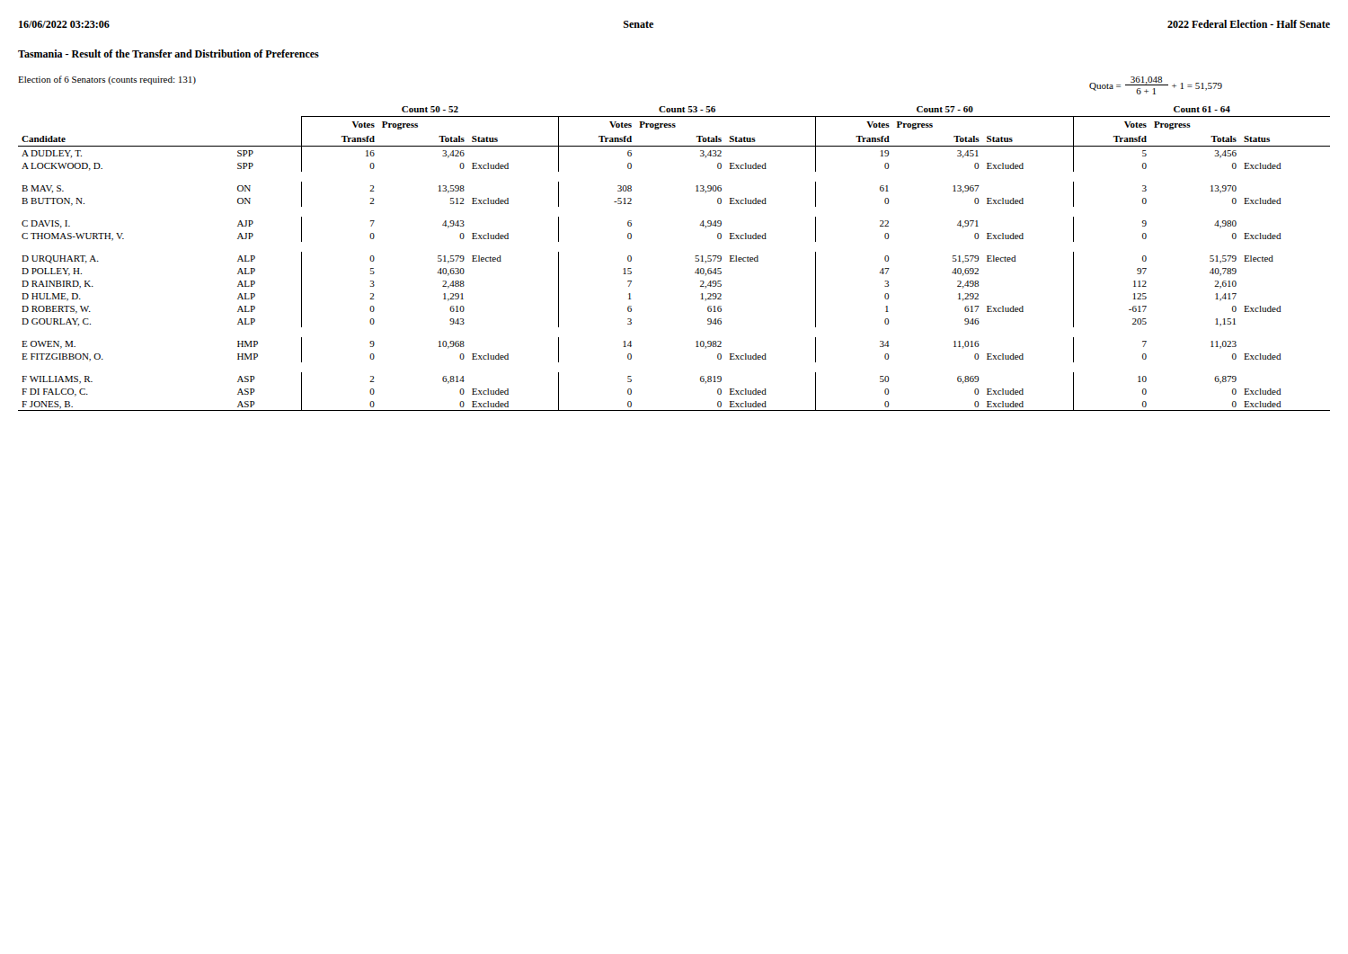16/06/2022 03:23:06
Senate
2022 Federal Election - Half Senate
Tasmania - Result of the Transfer and Distribution of Preferences
Election of 6 Senators (counts required: 131)
Quota = 361,0486 + 1 + 1 = 51,579
| | | Count 50 - 52 | Count 53 - 56 | Count 57 - 60 | Count 61 - 64 |
| --- | --- | --- | --- | --- | --- |
| | | Votes | Progress | Votes | Progress | Votes | Progress | Votes | Progress |
| Candidate | | Transfd | Totals | Status | Transfd | Totals | Status | Transfd | Totals | Status | Transfd | Totals | Status |
| A DUDLEY, T. | SPP | 16 | 3,426 | | 6 | 3,432 | | 19 | 3,451 | | 5 | 3,456 | |
| A LOCKWOOD, D. | SPP | 0 | 0 | Excluded | 0 | 0 | Excluded | 0 | 0 | Excluded | 0 | 0 | Excluded |
| B MAV, S. | ON | 2 | 13,598 | | 308 | 13,906 | | 61 | 13,967 | | 3 | 13,970 | |
| B BUTTON, N. | ON | 2 | 512 | Excluded | -512 | 0 | Excluded | 0 | 0 | Excluded | 0 | 0 | Excluded |
| C DAVIS, I. | AJP | 7 | 4,943 | | 6 | 4,949 | | 22 | 4,971 | | 9 | 4,980 | |
| C THOMAS-WURTH, V. | AJP | 0 | 0 | Excluded | 0 | 0 | Excluded | 0 | 0 | Excluded | 0 | 0 | Excluded |
| D URQUHART, A. | ALP | 0 | 51,579 | Elected | 0 | 51,579 | Elected | 0 | 51,579 | Elected | 0 | 51,579 | Elected |
| D POLLEY, H. | ALP | 5 | 40,630 | | 15 | 40,645 | | 47 | 40,692 | | 97 | 40,789 | |
| D RAINBIRD, K. | ALP | 3 | 2,488 | | 7 | 2,495 | | 3 | 2,498 | | 112 | 2,610 | |
| D HULME, D. | ALP | 2 | 1,291 | | 1 | 1,292 | | 0 | 1,292 | | 125 | 1,417 | |
| D ROBERTS, W. | ALP | 0 | 610 | | 6 | 616 | | 1 | 617 | Excluded | -617 | 0 | Excluded |
| D GOURLAY, C. | ALP | 0 | 943 | | 3 | 946 | | 0 | 946 | | 205 | 1,151 | |
| E OWEN, M. | HMP | 9 | 10,968 | | 14 | 10,982 | | 34 | 11,016 | | 7 | 11,023 | |
| E FITZGIBBON, O. | HMP | 0 | 0 | Excluded | 0 | 0 | Excluded | 0 | 0 | Excluded | 0 | 0 | Excluded |
| F WILLIAMS, R. | ASP | 2 | 6,814 | | 5 | 6,819 | | 50 | 6,869 | | 10 | 6,879 | |
| F DI FALCO, C. | ASP | 0 | 0 | Excluded | 0 | 0 | Excluded | 0 | 0 | Excluded | 0 | 0 | Excluded |
| F JONES, B. | ASP | 0 | 0 | Excluded | 0 | 0 | Excluded | 0 | 0 | Excluded | 0 | 0 | Excluded |